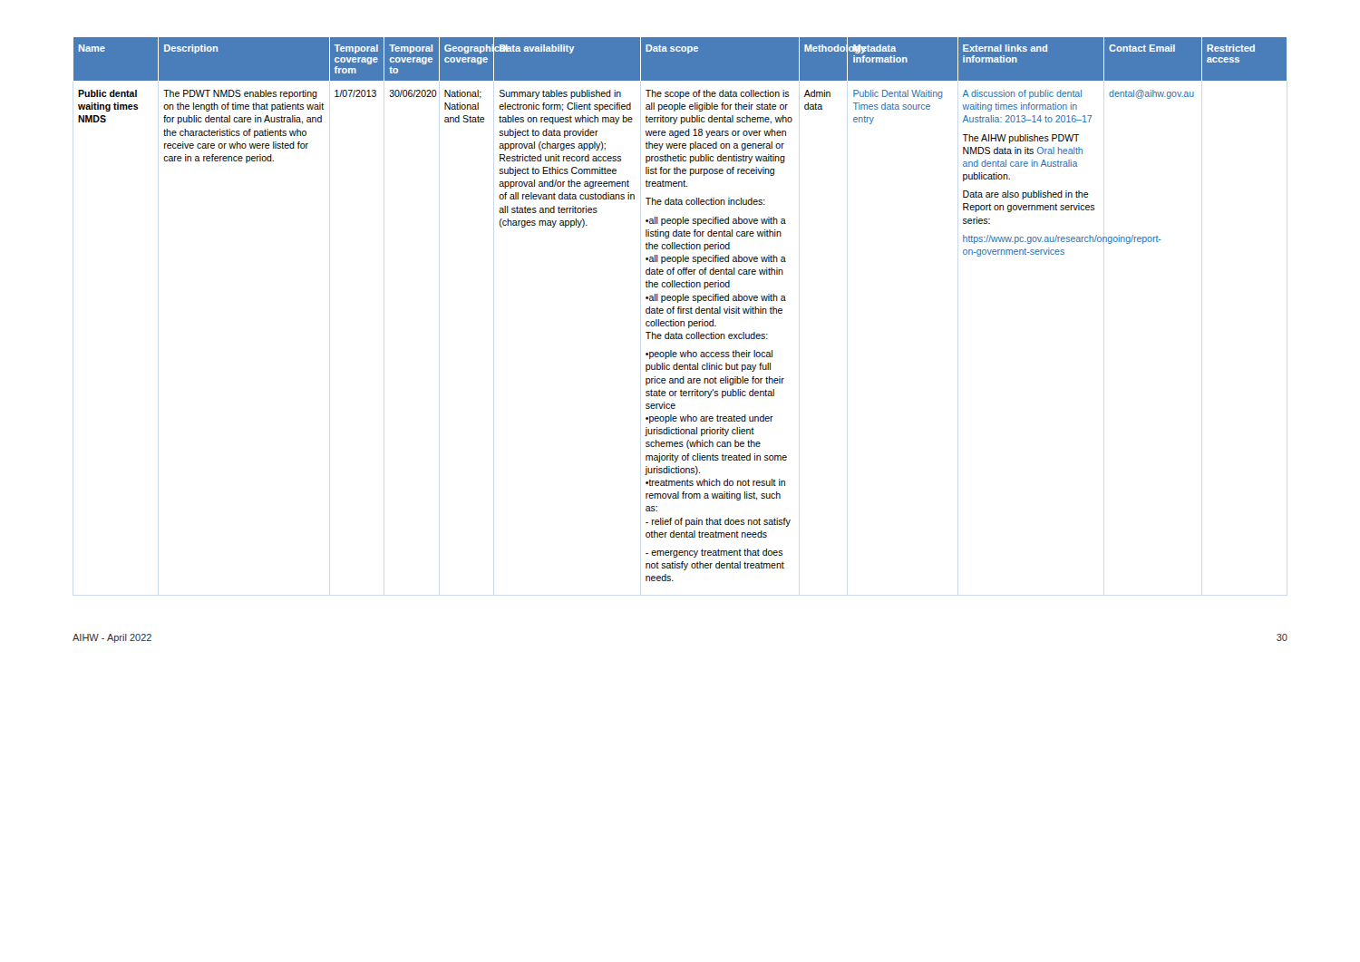| Name | Description | Temporal coverage from | Temporal coverage to | Geographical coverage | Data availability | Data scope | Methodology | Metadata information | External links and information | Contact Email | Restricted access |
| --- | --- | --- | --- | --- | --- | --- | --- | --- | --- | --- | --- |
| Public dental waiting times NMDS | The PDWT NMDS enables reporting on the length of time that patients wait for public dental care in Australia, and the characteristics of patients who receive care or who were listed for care in a reference period. | 1/07/2013 | 30/06/2020 | National; National and State | Summary tables published in electronic form; Client specified tables on request which may be subject to data provider approval (charges apply); Restricted unit record access subject to Ethics Committee approval and/or the agreement of all relevant data custodians in all states and territories (charges may apply). | The scope of the data collection is all people eligible for their state or territory public dental scheme, who were aged 18 years or over when they were placed on a general or prosthetic public dentistry waiting list for the purpose of receiving treatment. The data collection includes: •all people specified above with a listing date for dental care within the collection period •all people specified above with a date of offer of dental care within the collection period •all people specified above with a date of first dental visit within the collection period. The data collection excludes: •people who access their local public dental clinic but pay full price and are not eligible for their state or territory's public dental service •people who are treated under jurisdictional priority client schemes (which can be the majority of clients treated in some jurisdictions). •treatments which do not result in removal from a waiting list, such as: - relief of pain that does not satisfy other dental treatment needs - emergency treatment that does not satisfy other dental treatment needs. | Admin data | Public Dental Waiting Times data source entry | A discussion of public dental waiting times information in Australia: 2013–14 to 2016–17 The AIHW publishes PDWT NMDS data in its Oral health and dental care in Australia publication. Data are also published in the Report on government services series: https://www.pc.gov.au/research/ongoing/report-on-government-services | dental@aihw.gov.au | |
AIHW - April 2022
30